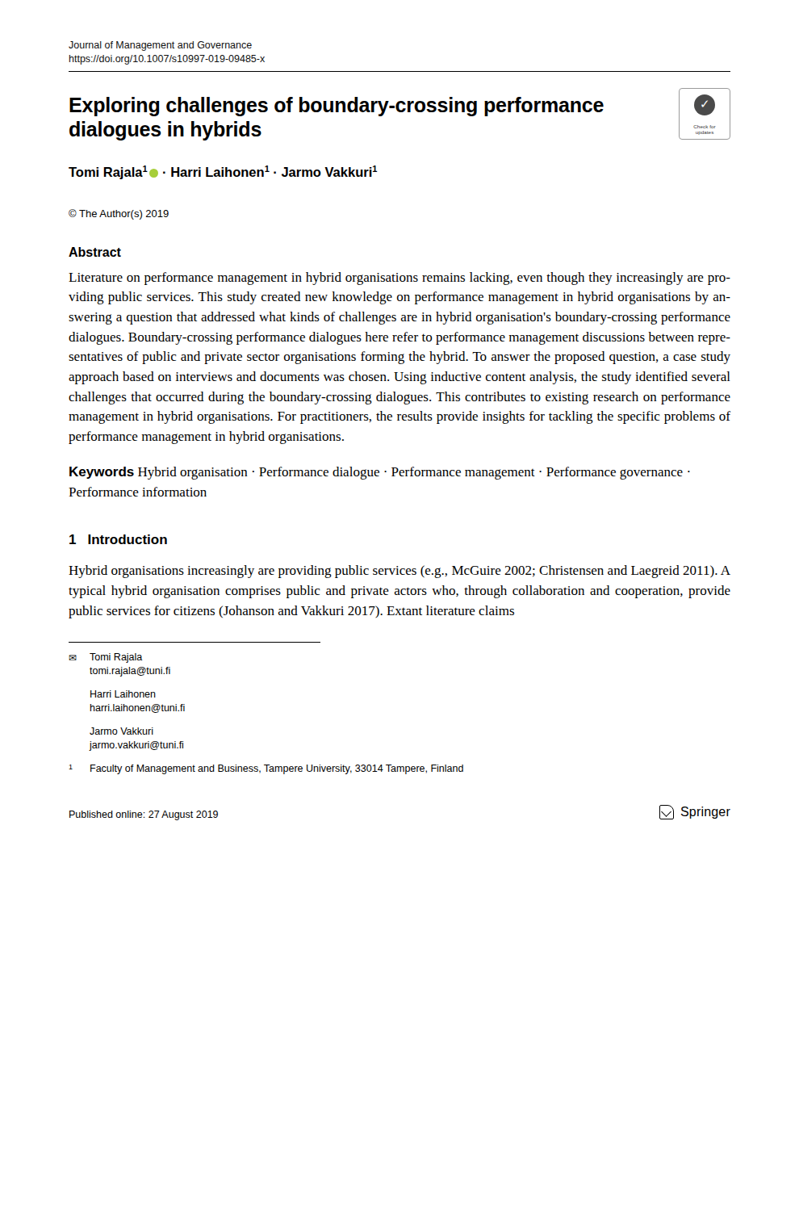Journal of Management and Governance
https://doi.org/10.1007/s10997-019-09485-x
✓
Check for
updates
Exploring challenges of boundary-crossing performance dialogues in hybrids
Tomi Rajala1 · Harri Laihonen1 · Jarmo Vakkuri1
© The Author(s) 2019
Abstract
Literature on performance management in hybrid organisations remains lacking, even though they increasingly are providing public services. This study created new knowledge on performance management in hybrid organisations by answering a question that addressed what kinds of challenges are in hybrid organisation's boundary-crossing performance dialogues. Boundary-crossing performance dialogues here refer to performance management discussions between representatives of public and private sector organisations forming the hybrid. To answer the proposed question, a case study approach based on interviews and documents was chosen. Using inductive content analysis, the study identified several challenges that occurred during the boundary-crossing dialogues. This contributes to existing research on performance management in hybrid organisations. For practitioners, the results provide insights for tackling the specific problems of performance management in hybrid organisations.
Keywords Hybrid organisation · Performance dialogue · Performance management · Performance governance · Performance information
1 Introduction
Hybrid organisations increasingly are providing public services (e.g., McGuire 2002; Christensen and Laegreid 2011). A typical hybrid organisation comprises public and private actors who, through collaboration and cooperation, provide public services for citizens (Johanson and Vakkuri 2017). Extant literature claims
✉ Tomi Rajala
tomi.rajala@tuni.fi
Harri Laihonen
harri.laihonen@tuni.fi
Jarmo Vakkuri
jarmo.vakkuri@tuni.fi
1 Faculty of Management and Business, Tampere University, 33014 Tampere, Finland
Published online: 27 August 2019
Springer